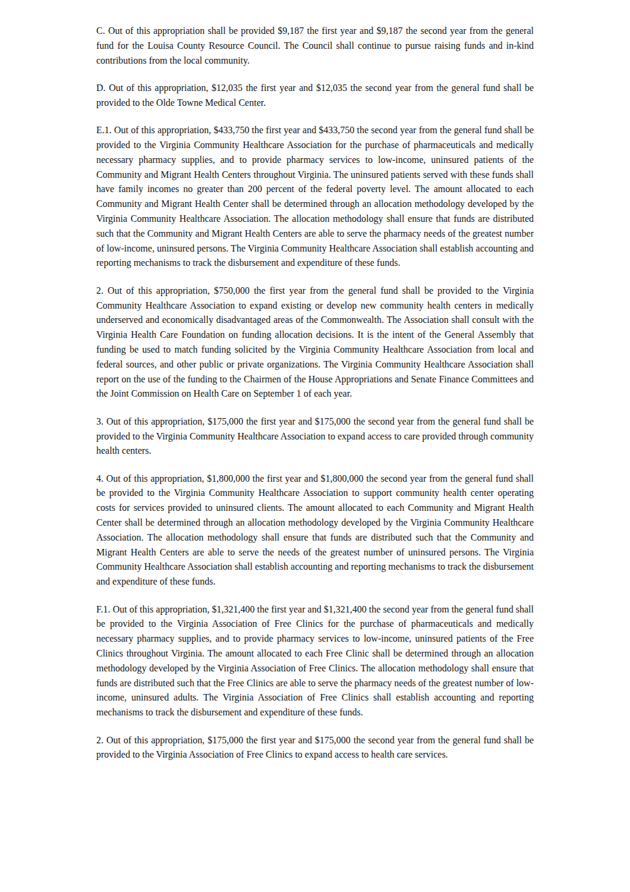C. Out of this appropriation shall be provided $9,187 the first year and $9,187 the second year from the general fund for the Louisa County Resource Council. The Council shall continue to pursue raising funds and in-kind contributions from the local community.
D. Out of this appropriation, $12,035 the first year and $12,035 the second year from the general fund shall be provided to the Olde Towne Medical Center.
E.1. Out of this appropriation, $433,750 the first year and $433,750 the second year from the general fund shall be provided to the Virginia Community Healthcare Association for the purchase of pharmaceuticals and medically necessary pharmacy supplies, and to provide pharmacy services to low-income, uninsured patients of the Community and Migrant Health Centers throughout Virginia. The uninsured patients served with these funds shall have family incomes no greater than 200 percent of the federal poverty level. The amount allocated to each Community and Migrant Health Center shall be determined through an allocation methodology developed by the Virginia Community Healthcare Association. The allocation methodology shall ensure that funds are distributed such that the Community and Migrant Health Centers are able to serve the pharmacy needs of the greatest number of low-income, uninsured persons. The Virginia Community Healthcare Association shall establish accounting and reporting mechanisms to track the disbursement and expenditure of these funds.
2. Out of this appropriation, $750,000 the first year from the general fund shall be provided to the Virginia Community Healthcare Association to expand existing or develop new community health centers in medically underserved and economically disadvantaged areas of the Commonwealth. The Association shall consult with the Virginia Health Care Foundation on funding allocation decisions. It is the intent of the General Assembly that funding be used to match funding solicited by the Virginia Community Healthcare Association from local and federal sources, and other public or private organizations. The Virginia Community Healthcare Association shall report on the use of the funding to the Chairmen of the House Appropriations and Senate Finance Committees and the Joint Commission on Health Care on September 1 of each year.
3. Out of this appropriation, $175,000 the first year and $175,000 the second year from the general fund shall be provided to the Virginia Community Healthcare Association to expand access to care provided through community health centers.
4. Out of this appropriation, $1,800,000 the first year and $1,800,000 the second year from the general fund shall be provided to the Virginia Community Healthcare Association to support community health center operating costs for services provided to uninsured clients. The amount allocated to each Community and Migrant Health Center shall be determined through an allocation methodology developed by the Virginia Community Healthcare Association. The allocation methodology shall ensure that funds are distributed such that the Community and Migrant Health Centers are able to serve the needs of the greatest number of uninsured persons. The Virginia Community Healthcare Association shall establish accounting and reporting mechanisms to track the disbursement and expenditure of these funds.
F.1. Out of this appropriation, $1,321,400 the first year and $1,321,400 the second year from the general fund shall be provided to the Virginia Association of Free Clinics for the purchase of pharmaceuticals and medically necessary pharmacy supplies, and to provide pharmacy services to low-income, uninsured patients of the Free Clinics throughout Virginia. The amount allocated to each Free Clinic shall be determined through an allocation methodology developed by the Virginia Association of Free Clinics. The allocation methodology shall ensure that funds are distributed such that the Free Clinics are able to serve the pharmacy needs of the greatest number of low-income, uninsured adults. The Virginia Association of Free Clinics shall establish accounting and reporting mechanisms to track the disbursement and expenditure of these funds.
2. Out of this appropriation, $175,000 the first year and $175,000 the second year from the general fund shall be provided to the Virginia Association of Free Clinics to expand access to health care services.